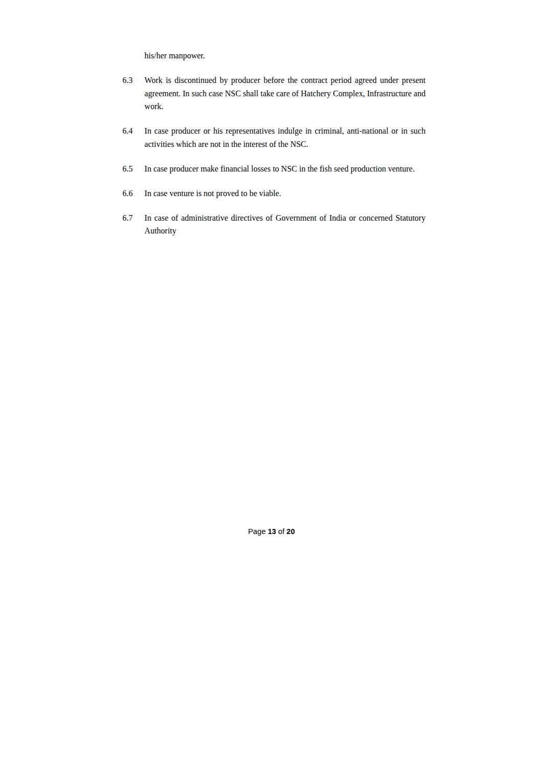his/her manpower.
6.3
Work is discontinued by producer before the contract period agreed under present agreement. In such case NSC shall take care of Hatchery Complex, Infrastructure and work.
6.4
In case producer or his representatives indulge in criminal, anti-national or in such activities which are not in the interest of the NSC.
6.5
In case producer make financial losses to NSC in the fish seed production venture.
6.6
In case venture is not proved to be viable.
6.7
In case of administrative directives of Government of India or concerned Statutory Authority
Page 13 of 20